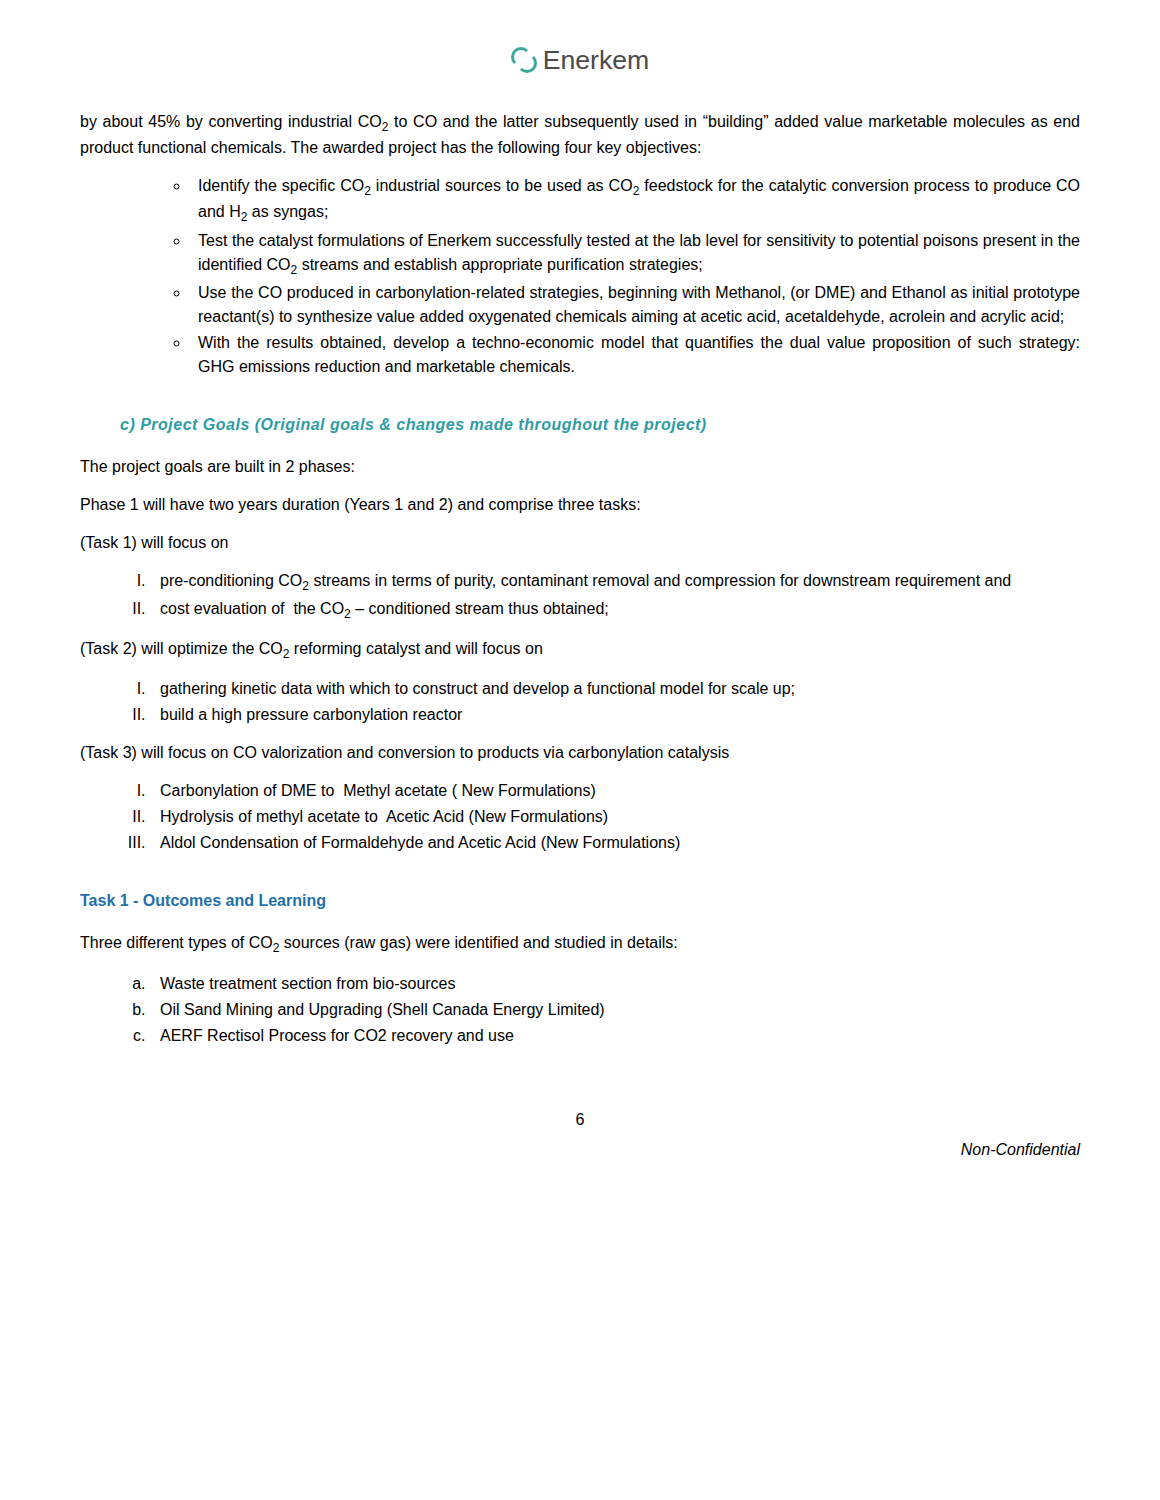Enerkem
by about 45% by converting industrial CO2 to CO and the latter subsequently used in “building” added value marketable molecules as end product functional chemicals. The awarded project has the following four key objectives:
Identify the specific CO2 industrial sources to be used as CO2 feedstock for the catalytic conversion process to produce CO and H2 as syngas;
Test the catalyst formulations of Enerkem successfully tested at the lab level for sensitivity to potential poisons present in the identified CO2 streams and establish appropriate purification strategies;
Use the CO produced in carbonylation-related strategies, beginning with Methanol, (or DME) and Ethanol as initial prototype reactant(s) to synthesize value added oxygenated chemicals aiming at acetic acid, acetaldehyde, acrolein and acrylic acid;
With the results obtained, develop a techno-economic model that quantifies the dual value proposition of such strategy: GHG emissions reduction and marketable chemicals.
c) Project Goals (Original goals & changes made throughout the project)
The project goals are built in 2 phases:
Phase 1 will have two years duration (Years 1 and 2) and comprise three tasks:
(Task 1) will focus on
pre-conditioning CO2 streams in terms of purity, contaminant removal and compression for downstream requirement and
cost evaluation of the CO2 – conditioned stream thus obtained;
(Task 2) will optimize the CO2 reforming catalyst and will focus on
gathering kinetic data with which to construct and develop a functional model for scale up;
build a high pressure carbonylation reactor
(Task 3) will focus on CO valorization and conversion to products via carbonylation catalysis
Carbonylation of DME to Methyl acetate ( New Formulations)
Hydrolysis of methyl acetate to Acetic Acid (New Formulations)
Aldol Condensation of Formaldehyde and Acetic Acid (New Formulations)
Task 1 - Outcomes and Learning
Three different types of CO2 sources (raw gas) were identified and studied in details:
Waste treatment section from bio-sources
Oil Sand Mining and Upgrading (Shell Canada Energy Limited)
AERF Rectisol Process for CO2 recovery and use
6
Non-Confidential